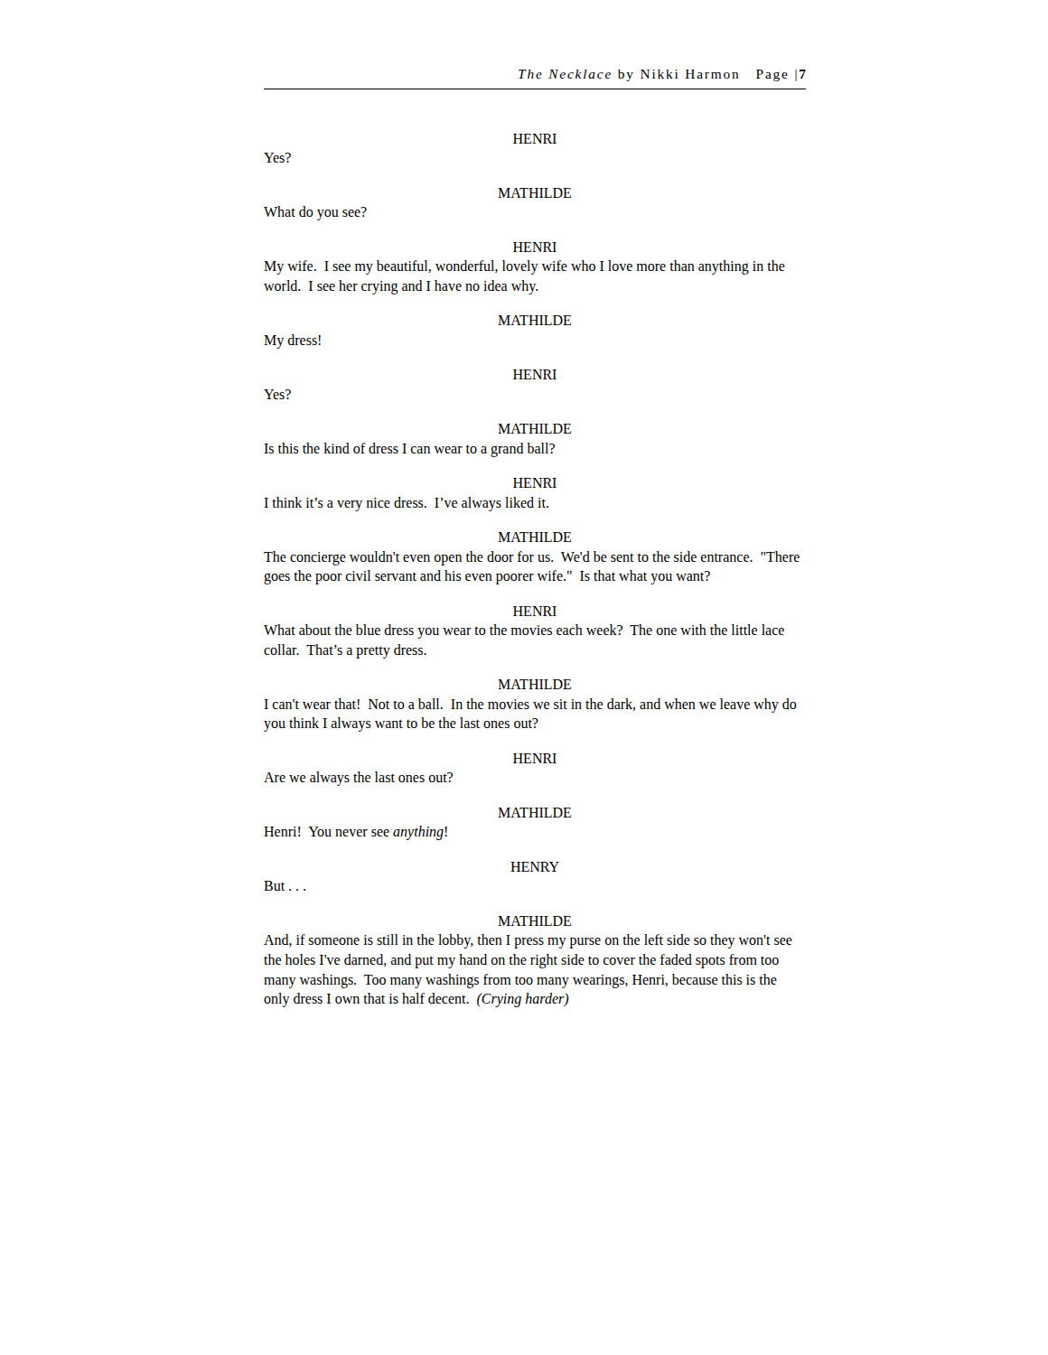The Necklace by Nikki Harmon Page |7
HENRI
Yes?
MATHILDE
What do you see?
HENRI
My wife. I see my beautiful, wonderful, lovely wife who I love more than anything in the world. I see her crying and I have no idea why.
MATHILDE
My dress!
HENRI
Yes?
MATHILDE
Is this the kind of dress I can wear to a grand ball?
HENRI
I think it’s a very nice dress. I’ve always liked it.
MATHILDE
The concierge wouldn't even open the door for us. We'd be sent to the side entrance. "There goes the poor civil servant and his even poorer wife." Is that what you want?
HENRI
What about the blue dress you wear to the movies each week? The one with the little lace collar. That’s a pretty dress.
MATHILDE
I can't wear that! Not to a ball. In the movies we sit in the dark, and when we leave why do you think I always want to be the last ones out?
HENRI
Are we always the last ones out?
MATHILDE
Henri! You never see anything!
HENRY
But . . .
MATHILDE
And, if someone is still in the lobby, then I press my purse on the left side so they won't see the holes I've darned, and put my hand on the right side to cover the faded spots from too many washings. Too many washings from too many wearings, Henri, because this is the only dress I own that is half decent. (Crying harder)